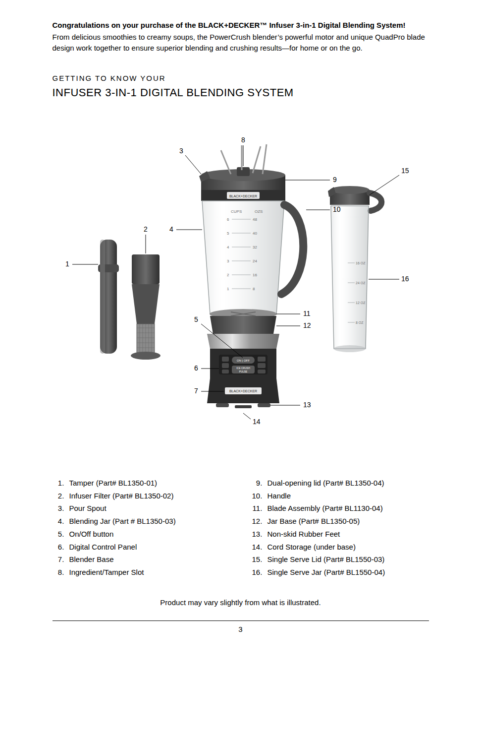Congratulations on your purchase of the BLACK+DECKER™ Infuser 3-in-1 Digital Blending System!
From delicious smoothies to creamy soups, the PowerCrush blender’s powerful motor and unique QuadPro blade design work together to ensure superior blending and crushing results—for home or on the go.
GETTING TO KNOW YOUR
INFUSER 3-IN-1 DIGITAL BLENDING SYSTEM
BLACK+DECKER CUPS OZS 648 540 432 324 216 18 ON | OFF ICE CRUSH PULSE BLACK+DECKER 16 OZ 24 OZ 12 OZ 8 OZ 1 2 3 4 5 6 7 8 9 10 11 12 13 14 15 16
Tamper (Part# BL1350-01)
Infuser Filter (Part# BL1350-02)
Pour Spout
Blending Jar (Part # BL1350-03)
On/Off button
Digital Control Panel
Blender Base
Ingredient/Tamper Slot
Dual-opening lid (Part# BL1350-04)
Handle
Blade Assembly (Part# BL1130-04)
Jar Base (Part# BL1350-05)
Non-skid Rubber Feet
Cord Storage (under base)
Single Serve Lid (Part# BL1550-03)
Single Serve Jar (Part# BL1550-04)
Product may vary slightly from what is illustrated.
3